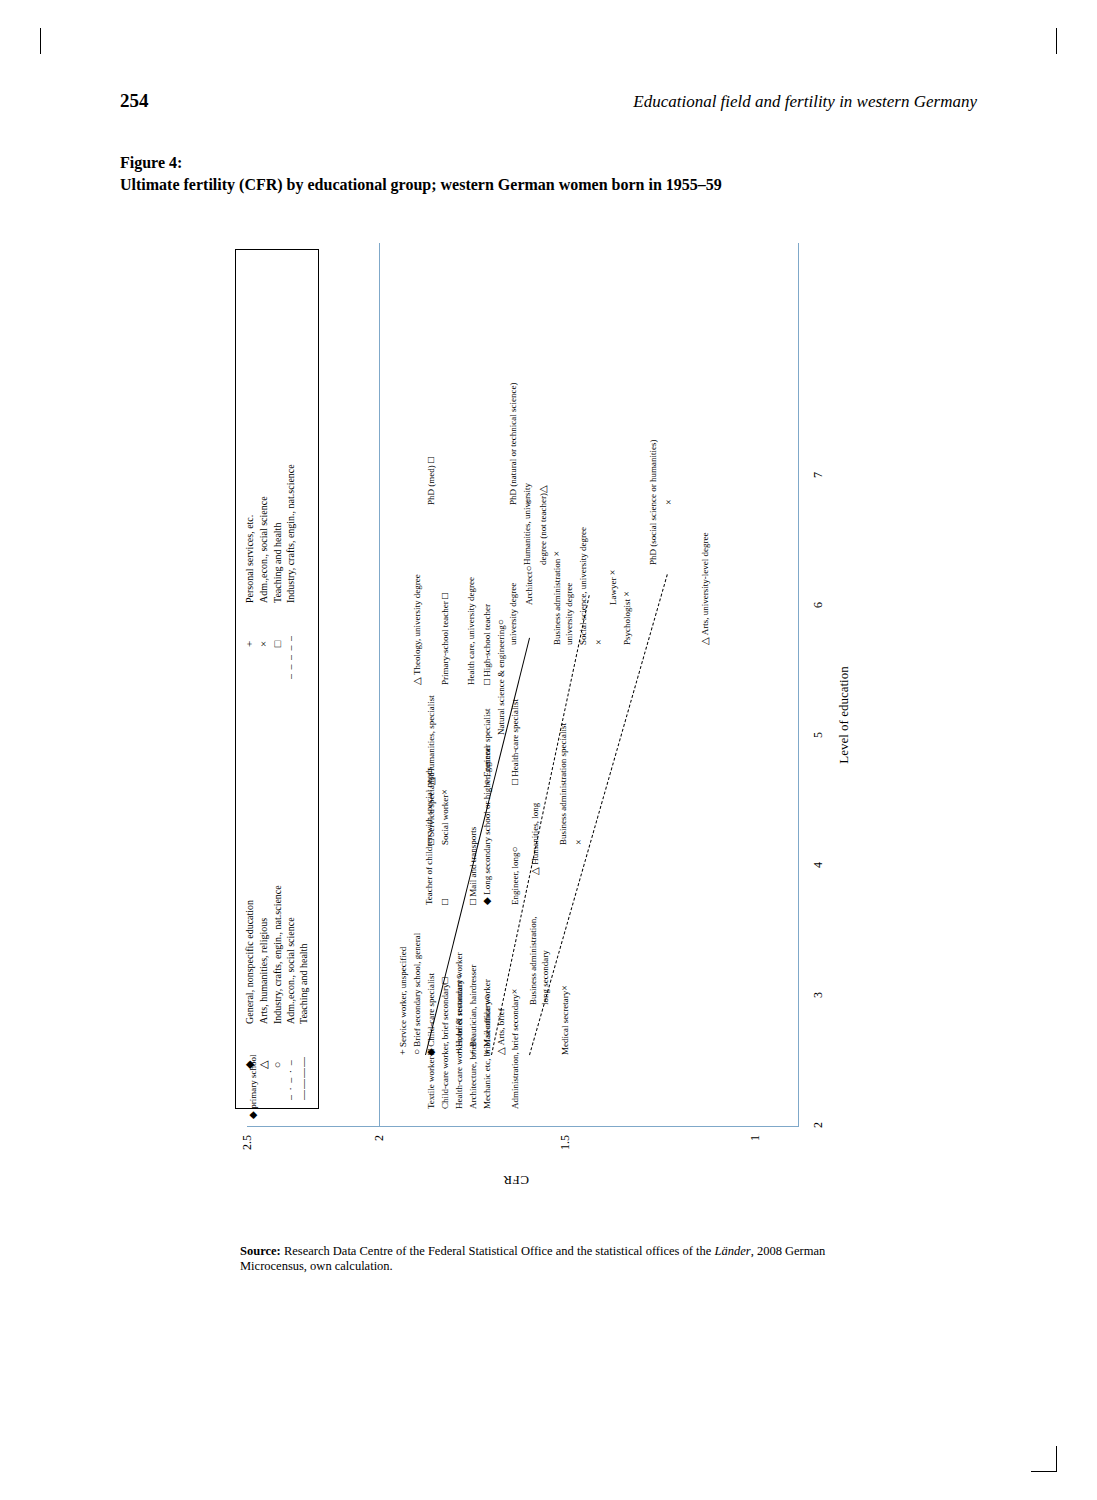254 Educational field and fertility in western Germany
Figure 4: Ultimate fertility (CFR) by educational group; western German women born in 1955–59
| ◆ | General, nonspecific education | + | Personal services, etc. |
| △ | Arts, humanities, religious | × | Adm.,econ., social science |
| ○ | Industry, crafts, engin., nat.science | □ | Teaching and health |
| – · – · – | Adm.,econ., social science | – – – – – | Industry, crafts, engin., nat.science |
| ———— | Teaching and health | | |
CFR
Level of education
2.5
2
1.5
1
2
3
4
5
6
7
◆ primary school
+ Service worker, unspecified
○ Brief secondary school, general
Textile worker◆
□ Child-care specialist
Child-care worker, brief secondary□
Health-care worker, brief secondary○
+ Hotel & restaurant worker
+ Beautician, hairdresser
Architecture, brief○
Mechanic etc, brief secondary○
× Mail office worker
△ Arts, brief
Administration, brief secondary×
Teacher of children with special needs
□
□ Service specialist
Social worker×
△ Humanities, specialist
□ Mail and transports
◆ Long secondary school or higher, general
○ Engineer specialist
Engineer, long○
□ Health-care specialist
Business administration,
long secondary
△ Humanities, long
Medical secretary×
Business administration specialist
×
△ Theology, university degree
Primary-school teacher □
Health care, university degree
□ High-school teacher
Natural science & engineering○
university degree
Architect○
Humanities, university
degree (not teacher)△
Business administration ×
university degree
Social science, university degree
×
Lawyer ×
Psychologist ×
PhD (med) □
PhD (natural or technical science)
○
PhD (social science or humanities)
×
△ Arts, university-level degree
Source: Research Data Centre of the Federal Statistical Office and the statistical offices of the Länder, 2008 German Microcensus, own calculation.